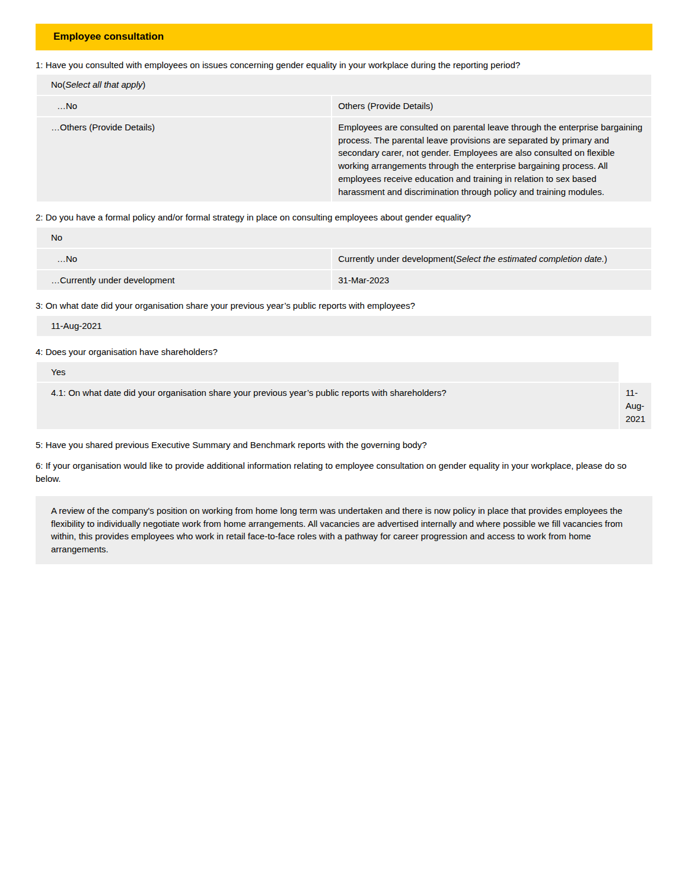Employee consultation
1: Have you consulted with employees on issues concerning gender equality in your workplace during the reporting period?
| No( Select all that apply ) |
| …No | Others (Provide Details) |
| …Others (Provide Details) | Employees are consulted on parental leave through the enterprise bargaining process. The parental leave provisions are separated by primary and secondary carer, not gender. Employees are also consulted on flexible working arrangements through the enterprise bargaining process. All employees receive education and training in relation to sex based harassment and discrimination through policy and training modules. |
2: Do you have a formal policy and/or formal strategy in place on consulting employees about gender equality?
| No |
| …No | Currently under development( Select the estimated completion date. ) |
| …Currently under development | 31-Mar-2023 |
3: On what date did your organisation share your previous year’s public reports with employees?
| 11-Aug-2021 |
4: Does your organisation have shareholders?
| Yes |
| 4.1: On what date did your organisation share your previous year’s public reports with shareholders? | 11-Aug-2021 |
5: Have you shared previous Executive Summary and Benchmark reports with the governing body?
6: If your organisation would like to provide additional information relating to employee consultation on gender equality in your workplace, please do so below.
A review of the company's position on working from home long term was undertaken and there is now policy in place that provides employees the flexibility to individually negotiate work from home arrangements. All vacancies are advertised internally and where possible we fill vacancies from within, this provides employees who work in retail face-to-face roles with a pathway for career progression and access to work from home arrangements.